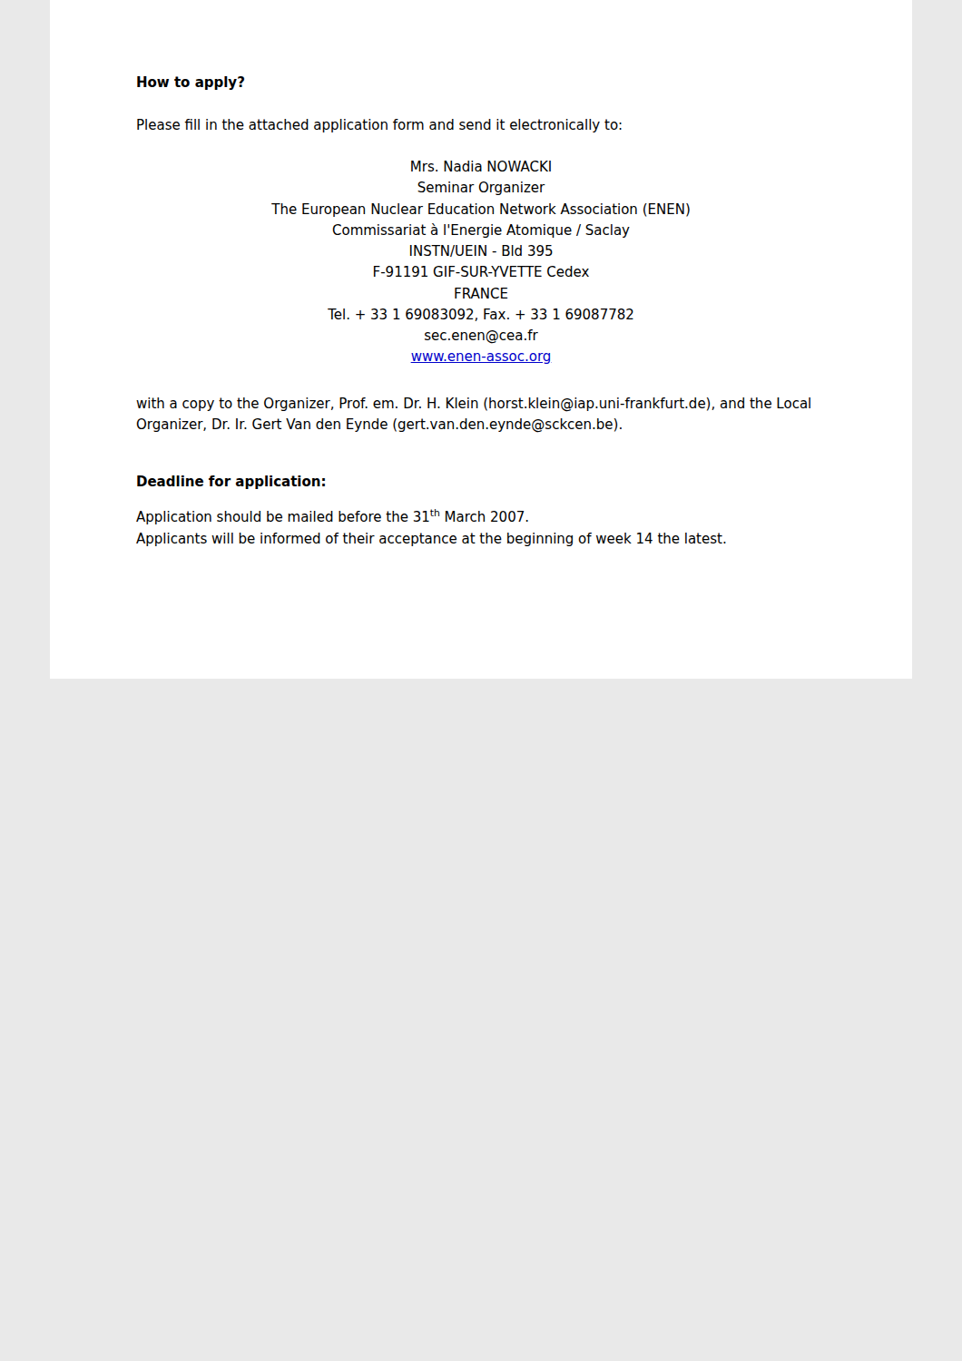How to apply?
Please fill in the attached application form and send it electronically to:
Mrs. Nadia NOWACKI Seminar Organizer The European Nuclear Education Network Association (ENEN) Commissariat à l'Energie Atomique / Saclay INSTN/UEIN - Bld 395 F-91191 GIF-SUR-YVETTE Cedex FRANCE Tel. + 33 1 69083092, Fax. + 33 1 69087782 sec.enen@cea.fr www.enen-assoc.org
with a copy to the Organizer, Prof. em. Dr. H. Klein (horst.klein@iap.uni-frankfurt.de), and the Local Organizer, Dr. Ir. Gert Van den Eynde (gert.van.den.eynde@sckcen.be).
Deadline for application:
Application should be mailed before the 31th March 2007.
Applicants will be informed of their acceptance at the beginning of week 14 the latest.